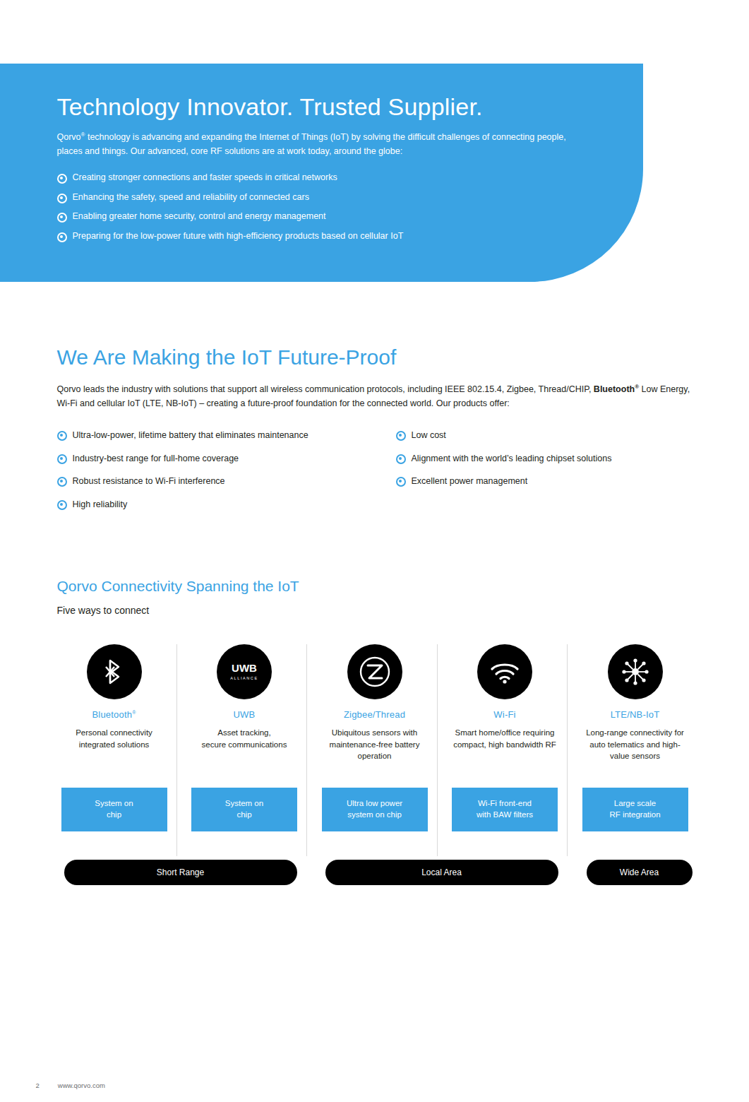Technology Innovator. Trusted Supplier.
Qorvo® technology is advancing and expanding the Internet of Things (IoT) by solving the difficult challenges of connecting people, places and things. Our advanced, core RF solutions are at work today, around the globe:
Creating stronger connections and faster speeds in critical networks
Enhancing the safety, speed and reliability of connected cars
Enabling greater home security, control and energy management
Preparing for the low-power future with high-efficiency products based on cellular IoT
We Are Making the IoT Future-Proof
Qorvo leads the industry with solutions that support all wireless communication protocols, including IEEE 802.15.4, Zigbee, Thread/CHIP, Bluetooth® Low Energy, Wi-Fi and cellular IoT (LTE, NB-IoT) – creating a future-proof foundation for the connected world. Our products offer:
Ultra-low-power, lifetime battery that eliminates maintenance
Industry-best range for full-home coverage
Robust resistance to Wi-Fi interference
High reliability
Low cost
Alignment with the world’s leading chipset solutions
Excellent power management
Qorvo Connectivity Spanning the IoT
Five ways to connect
Bluetooth®
Personal connectivity integrated solutions
System on
chip
UWB ALLIANCE
UWB
Asset tracking,
secure communications
System on
chip
Zigbee/Thread
Ubiquitous sensors with maintenance-free battery operation
Ultra low power
system on chip
Wi-Fi
Smart home/office requiring compact, high bandwidth RF
Wi-Fi front-end
with BAW filters
LTE/NB-IoT
Long-range connectivity for auto telematics and high-value sensors
Large scale
RF integration
Short Range
Local Area
Wide Area
2 www.qorvo.com